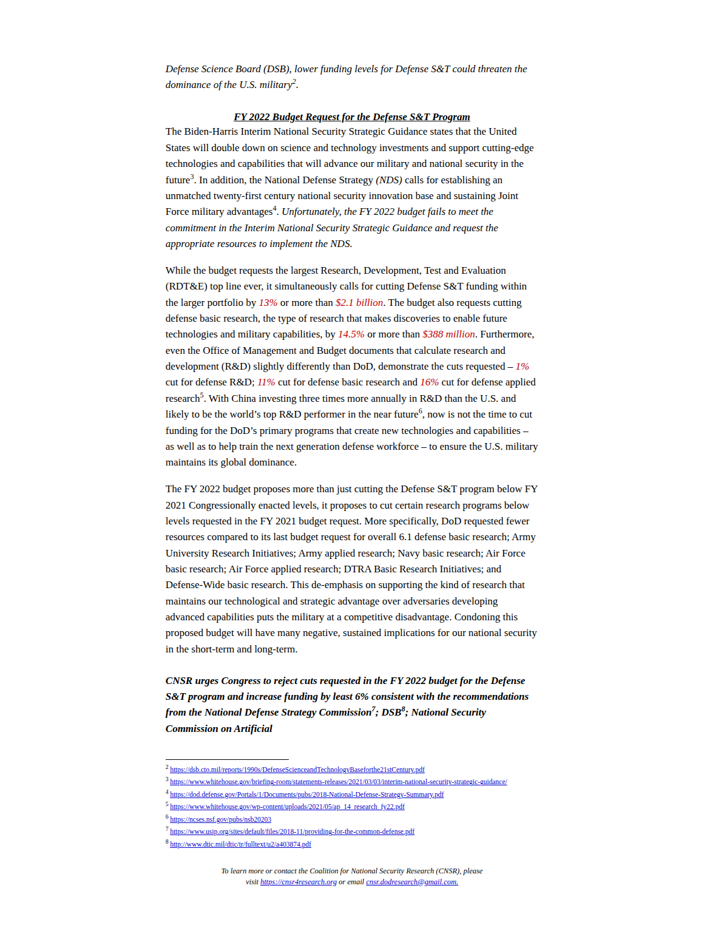Defense Science Board (DSB), lower funding levels for Defense S&T could threaten the dominance of the U.S. military2.
FY 2022 Budget Request for the Defense S&T Program
The Biden-Harris Interim National Security Strategic Guidance states that the United States will double down on science and technology investments and support cutting-edge technologies and capabilities that will advance our military and national security in the future3. In addition, the National Defense Strategy (NDS) calls for establishing an unmatched twenty-first century national security innovation base and sustaining Joint Force military advantages4. Unfortunately, the FY 2022 budget fails to meet the commitment in the Interim National Security Strategic Guidance and request the appropriate resources to implement the NDS.
While the budget requests the largest Research, Development, Test and Evaluation (RDT&E) top line ever, it simultaneously calls for cutting Defense S&T funding within the larger portfolio by 13% or more than $2.1 billion. The budget also requests cutting defense basic research, the type of research that makes discoveries to enable future technologies and military capabilities, by 14.5% or more than $388 million. Furthermore, even the Office of Management and Budget documents that calculate research and development (R&D) slightly differently than DoD, demonstrate the cuts requested – 1% cut for defense R&D; 11% cut for defense basic research and 16% cut for defense applied research5. With China investing three times more annually in R&D than the U.S. and likely to be the world’s top R&D performer in the near future6, now is not the time to cut funding for the DoD’s primary programs that create new technologies and capabilities – as well as to help train the next generation defense workforce – to ensure the U.S. military maintains its global dominance.
The FY 2022 budget proposes more than just cutting the Defense S&T program below FY 2021 Congressionally enacted levels, it proposes to cut certain research programs below levels requested in the FY 2021 budget request. More specifically, DoD requested fewer resources compared to its last budget request for overall 6.1 defense basic research; Army University Research Initiatives; Army applied research; Navy basic research; Air Force basic research; Air Force applied research; DTRA Basic Research Initiatives; and Defense-Wide basic research. This de-emphasis on supporting the kind of research that maintains our technological and strategic advantage over adversaries developing advanced capabilities puts the military at a competitive disadvantage. Condoning this proposed budget will have many negative, sustained implications for our national security in the short-term and long-term.
CNSR urges Congress to reject cuts requested in the FY 2022 budget for the Defense S&T program and increase funding by least 6% consistent with the recommendations from the National Defense Strategy Commission7; DSB8; National Security Commission on Artificial
2 https://dsb.cto.mil/reports/1990s/DefenseScienceandTechnologyBaseforthe21stCentury.pdf
3 https://www.whitehouse.gov/briefing-room/statements-releases/2021/03/03/interim-national-security-strategic-guidance/
4 https://dod.defense.gov/Portals/1/Documents/pubs/2018-National-Defense-Strategy-Summary.pdf
5 https://www.whitehouse.gov/wp-content/uploads/2021/05/ap_14_research_fy22.pdf
6 https://ncses.nsf.gov/pubs/nsb20203
7 https://www.usip.org/sites/default/files/2018-11/providing-for-the-common-defense.pdf
8 http://www.dtic.mil/dtic/tr/fulltext/u2/a403874.pdf
To learn more or contact the Coalition for National Security Research (CNSR), please
visit https://cnsr4research.org or email cnsr.dodresearch@gmail.com.